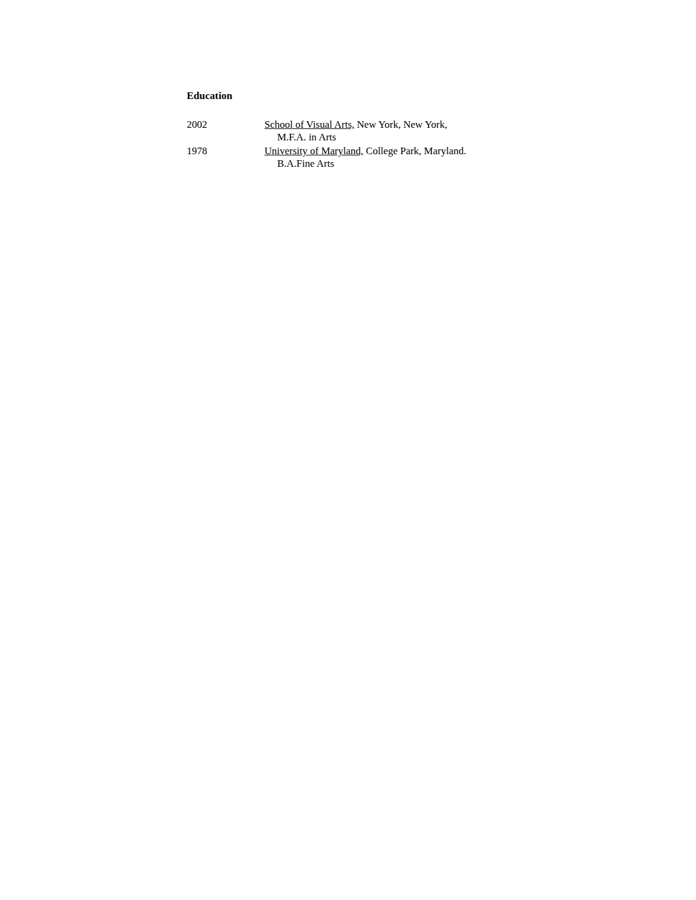Education
| 2002 | School of Visual Arts, New York, New York, M.F.A. in Arts |
| 1978 | University of Maryland, College Park, Maryland. B.A.Fine Arts |